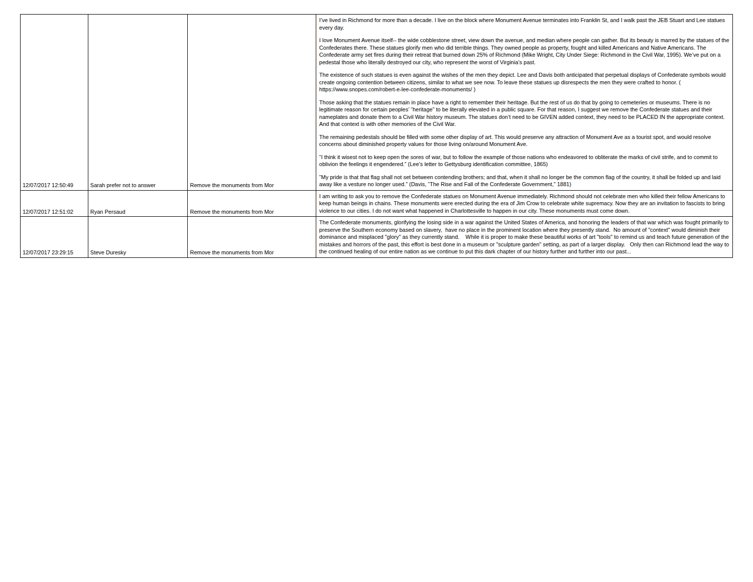| 12/07/2017 12:50:49 | Sarah prefer not to answer | Remove the monuments from Mor | I’ve lived in Richmond for more than a decade. I live on the block where Monument Avenue terminates into Franklin St, and I walk past the JEB Stuart and Lee statues every day. I love Monument Avenue itself-- the wide cobblestone street, view down the avenue, and median where people can gather. But its beauty is marred by the statues of the Confederates there. These statues glorify men who did terrible things. They owned people as property, fought and killed Americans and Native Americans. The Confederate army set fires during their retreat that burned down 25% of Richmond (Mike Wright, City Under Siege: Richmond in the Civil War, 1995). We’ve put on a pedestal those who literally destroyed our city, who represent the worst of Virginia’s past. The existence of such statues is even against the wishes of the men they depict. Lee and Davis both anticipated that perpetual displays of Confederate symbols would create ongoing contention between citizens, similar to what we see now. To leave these statues up disrespects the men they were crafted to honor. ( https://www.snopes.com/robert-e-lee-confederate-monuments/ ) Those asking that the statues remain in place have a right to remember their heritage. But the rest of us do that by going to cemeteries or museums. There is no legitimate reason for certain peoples’ “heritage” to be literally elevated in a public square. For that reason, I suggest we remove the Confederate statues and their nameplates and donate them to a Civil War history museum. The statues don’t need to be GIVEN added context, they need to be PLACED IN the appropriate context. And that context is with other memories of the Civil War. The remaining pedestals should be filled with some other display of art. This would preserve any attraction of Monument Ave as a tourist spot, and would resolve concerns about diminished property values for those living on/around Monument Ave. “I think it wisest not to keep open the sores of war, but to follow the example of those nations who endeavored to obliterate the marks of civil strife, and to commit to oblivion the feelings it engendered.” (Lee’s letter to Gettysburg identification committee, 1865) “My pride is that that flag shall not set between contending brothers; and that, when it shall no longer be the common flag of the country, it shall be folded up and laid away like a vesture no longer used.” (Davis, “The Rise and Fall of the Confederate Government,” 1881) |
| 12/07/2017 12:51:02 | Ryan Persaud | Remove the monuments from Mor | I am writing to ask you to remove the Confederate statues on Monument Avenue immediately. Richmond should not celebrate men who killed their fellow Americans to keep human beings in chains. These monuments were erected during the era of Jim Crow to celebrate white supremacy. Now they are an invitation to fascists to bring violence to our cities. I do not want what happened in Charlottesville to happen in our city. These monuments must come down. |
| 12/07/2017 23:29:15 | Steve Duresky | Remove the monuments from Mor | The Confederate monuments, glorifying the losing side in a war against the United States of America, and honoring the leaders of that war which was fought primarily to preserve the Southern economy based on slavery, have no place in the prominent location where they presently stand. No amount of "context" would diminish their dominance and misplaced "glory" as they currently stand. While it is proper to make these beautiful works of art "tools" to remind us and teach future generation of the mistakes and horrors of the past, this effort is best done in a museum or "sculpture garden" setting, as part of a larger display. Only then can Richmond lead the way to the continued healing of our entire nation as we continue to put this dark chapter of our history further and further into our past... |